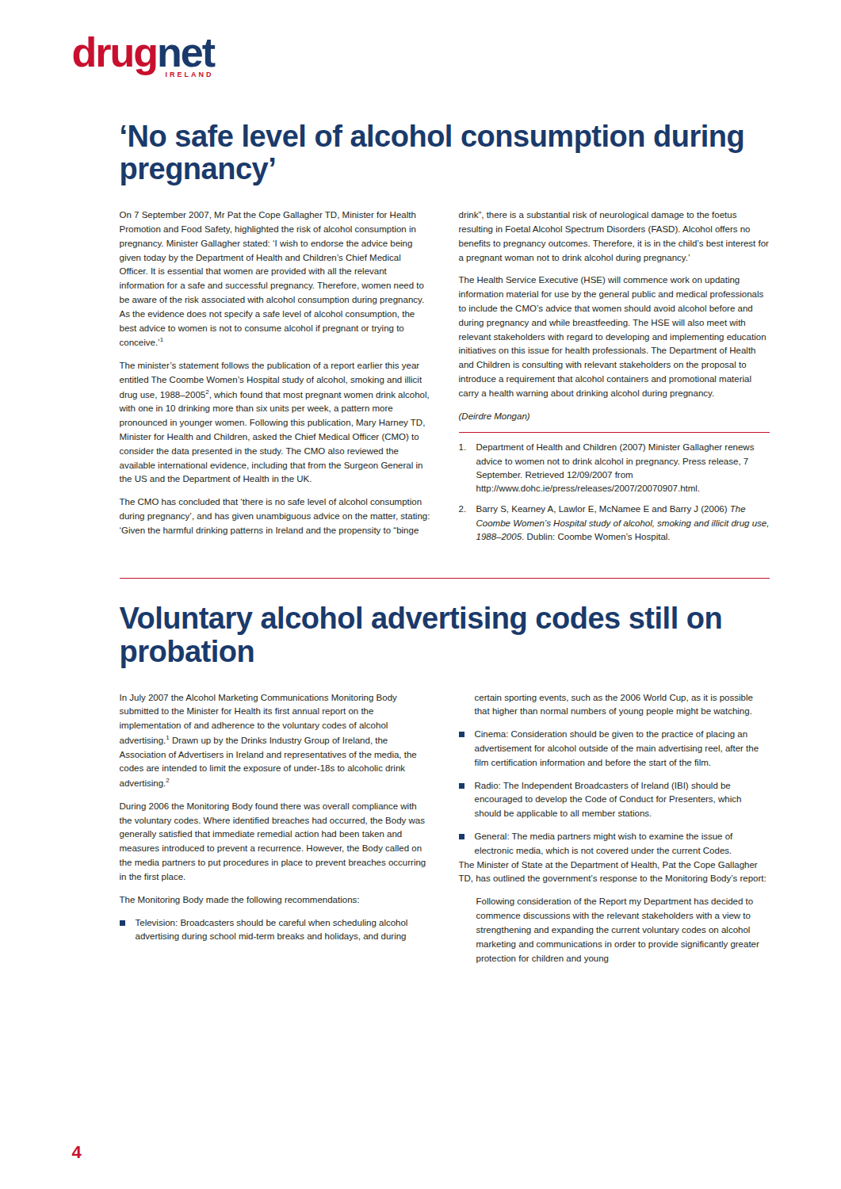drug net
IRELAND
‘No safe level of alcohol consumption during pregnancy’
On 7 September 2007, Mr Pat the Cope Gallagher TD, Minister for Health Promotion and Food Safety, highlighted the risk of alcohol consumption in pregnancy. Minister Gallagher stated: ‘I wish to endorse the advice being given today by the Department of Health and Children’s Chief Medical Officer. It is essential that women are provided with all the relevant information for a safe and successful pregnancy. Therefore, women need to be aware of the risk associated with alcohol consumption during pregnancy. As the evidence does not specify a safe level of alcohol consumption, the best advice to women is not to consume alcohol if pregnant or trying to conceive.’1
The minister’s statement follows the publication of a report earlier this year entitled The Coombe Women’s Hospital study of alcohol, smoking and illicit drug use, 1988–20052, which found that most pregnant women drink alcohol, with one in 10 drinking more than six units per week, a pattern more pronounced in younger women. Following this publication, Mary Harney TD, Minister for Health and Children, asked the Chief Medical Officer (CMO) to consider the data presented in the study. The CMO also reviewed the available international evidence, including that from the Surgeon General in the US and the Department of Health in the UK.
The CMO has concluded that ‘there is no safe level of alcohol consumption during pregnancy’, and has given unambiguous advice on the matter, stating: ‘Given the harmful drinking patterns in Ireland and the propensity to “binge drink”, there is a substantial risk of neurological damage to the foetus resulting in Foetal Alcohol Spectrum Disorders (FASD). Alcohol offers no benefits to pregnancy outcomes. Therefore, it is in the child’s best interest for a pregnant woman not to drink alcohol during pregnancy.’
The Health Service Executive (HSE) will commence work on updating information material for use by the general public and medical professionals to include the CMO’s advice that women should avoid alcohol before and during pregnancy and while breastfeeding. The HSE will also meet with relevant stakeholders with regard to developing and implementing education initiatives on this issue for health professionals. The Department of Health and Children is consulting with relevant stakeholders on the proposal to introduce a requirement that alcohol containers and promotional material carry a health warning about drinking alcohol during pregnancy.
(Deirdre Mongan)
Department of Health and Children (2007) Minister Gallagher renews advice to women not to drink alcohol in pregnancy. Press release, 7 September. Retrieved 12/09/2007 from http://www.dohc.ie/press/releases/2007/20070907.html.
Barry S, Kearney A, Lawlor E, McNamee E and Barry J (2006) The Coombe Women’s Hospital study of alcohol, smoking and illicit drug use, 1988–2005. Dublin: Coombe Women’s Hospital.
Voluntary alcohol advertising codes still on probation
In July 2007 the Alcohol Marketing Communications Monitoring Body submitted to the Minister for Health its first annual report on the implementation of and adherence to the voluntary codes of alcohol advertising.1 Drawn up by the Drinks Industry Group of Ireland, the Association of Advertisers in Ireland and representatives of the media, the codes are intended to limit the exposure of under-18s to alcoholic drink advertising.2
During 2006 the Monitoring Body found there was overall compliance with the voluntary codes. Where identified breaches had occurred, the Body was generally satisfied that immediate remedial action had been taken and measures introduced to prevent a recurrence. However, the Body called on the media partners to put procedures in place to prevent breaches occurring in the first place.
The Monitoring Body made the following recommendations:
Television: Broadcasters should be careful when scheduling alcohol advertising during school mid-term breaks and holidays, and during certain sporting events, such as the 2006 World Cup, as it is possible that higher than normal numbers of young people might be watching.
Cinema: Consideration should be given to the practice of placing an advertisement for alcohol outside of the main advertising reel, after the film certification information and before the start of the film.
Radio: The Independent Broadcasters of Ireland (IBI) should be encouraged to develop the Code of Conduct for Presenters, which should be applicable to all member stations.
General: The media partners might wish to examine the issue of electronic media, which is not covered under the current Codes.
The Minister of State at the Department of Health, Pat the Cope Gallagher TD, has outlined the government’s response to the Monitoring Body’s report:
Following consideration of the Report my Department has decided to commence discussions with the relevant stakeholders with a view to strengthening and expanding the current voluntary codes on alcohol marketing and communications in order to provide significantly greater protection for children and young
4